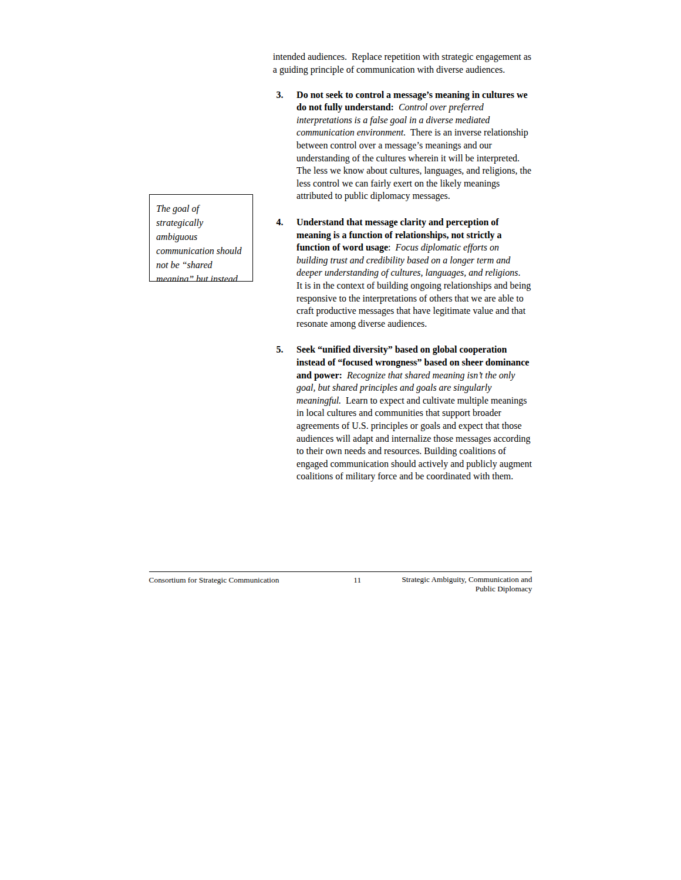The goal of strategically ambiguous communication should not be “shared meaning” but instead “organized action.”
intended audiences. Replace repetition with strategic engagement as a guiding principle of communication with diverse audiences.
Do not seek to control a message’s meaning in cultures we do not fully understand: Control over preferred interpretations is a false goal in a diverse mediated communication environment. There is an inverse relationship between control over a message’s meanings and our understanding of the cultures wherein it will be interpreted. The less we know about cultures, languages, and religions, the less control we can fairly exert on the likely meanings attributed to public diplomacy messages.
Understand that message clarity and perception of meaning is a function of relationships, not strictly a function of word usage: Focus diplomatic efforts on building trust and credibility based on a longer term and deeper understanding of cultures, languages, and religions. It is in the context of building ongoing relationships and being responsive to the interpretations of others that we are able to craft productive messages that have legitimate value and that resonate among diverse audiences.
Seek “unified diversity” based on global cooperation instead of “focused wrongness” based on sheer dominance and power: Recognize that shared meaning isn’t the only goal, but shared principles and goals are singularly meaningful. Learn to expect and cultivate multiple meanings in local cultures and communities that support broader agreements of U.S. principles or goals and expect that those audiences will adapt and internalize those messages according to their own needs and resources. Building coalitions of engaged communication should actively and publicly augment coalitions of military force and be coordinated with them.
Consortium for Strategic Communication
11
Strategic Ambiguity, Communication and
Public Diplomacy